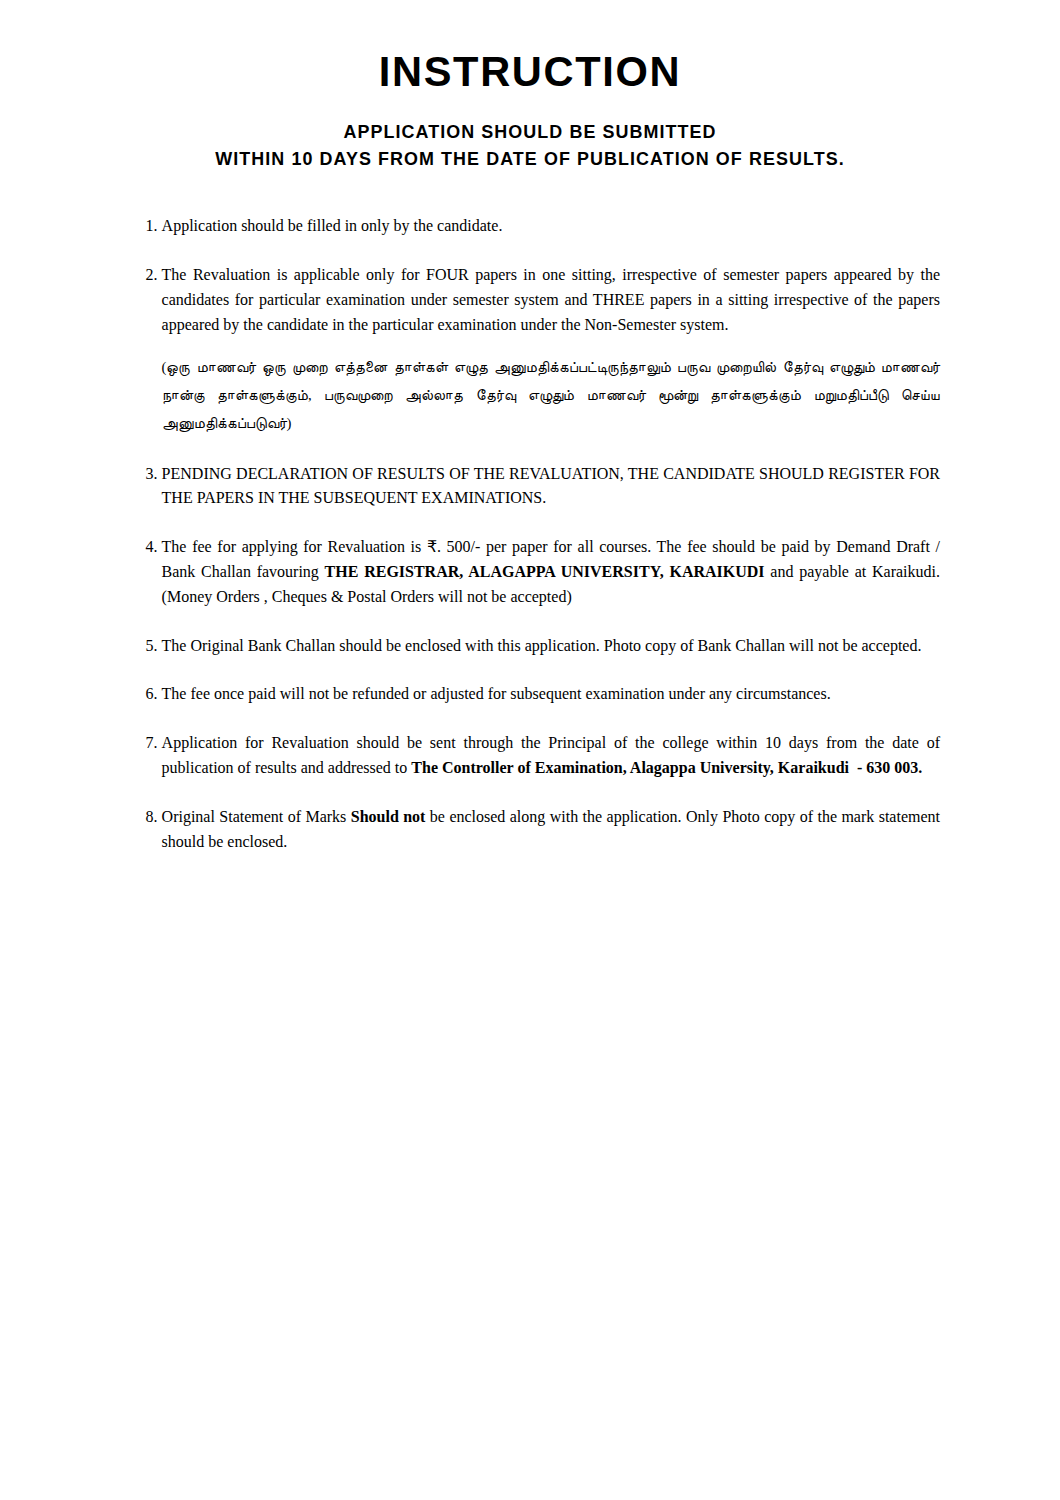INSTRUCTION
APPLICATION SHOULD BE SUBMITTED
WITHIN 10 DAYS FROM THE DATE OF PUBLICATION OF RESULTS.
Application should be filled in only by the candidate.
The Revaluation is applicable only for FOUR papers in one sitting, irrespective of semester papers appeared by the candidates for particular examination under semester system and THREE papers in a sitting irrespective of the papers appeared by the candidate in the particular examination under the Non-Semester system.
(ஒரு மாணவர் ஒரு முறை எத்தனை தாள்கள் எழுத அனுமதிக்கப்பட்டிருந்தாலும் பருவ முறையில் தேர்வு எழுதும் மாணவர் நான்கு தாள்களுக்கும், பருவமுறை அல்லாத தேர்வு எழுதும் மாணவர் மூன்று தாள்களுக்கும் மறுமதிப்பீடு செய்ய அனுமதிக்கப்படுவர்)
Pending declaration of results of the revaluation, the candidate should register for the papers in the subsequent examinations.
The fee for applying for Revaluation is ₹. 500/- per paper for all courses. The fee should be paid by Demand Draft / Bank Challan favouring THE REGISTRAR, ALAGAPPA UNIVERSITY, KARAIKUDI and payable at Karaikudi. (Money Orders , Cheques & Postal Orders will not be accepted)
The Original Bank Challan should be enclosed with this application. Photo copy of Bank Challan will not be accepted.
The fee once paid will not be refunded or adjusted for subsequent examination under any circumstances.
Application for Revaluation should be sent through the Principal of the college within 10 days from the date of publication of results and addressed to The Controller of Examination, Alagappa University, Karaikudi - 630 003.
Original Statement of Marks Should not be enclosed along with the application. Only Photo copy of the mark statement should be enclosed.